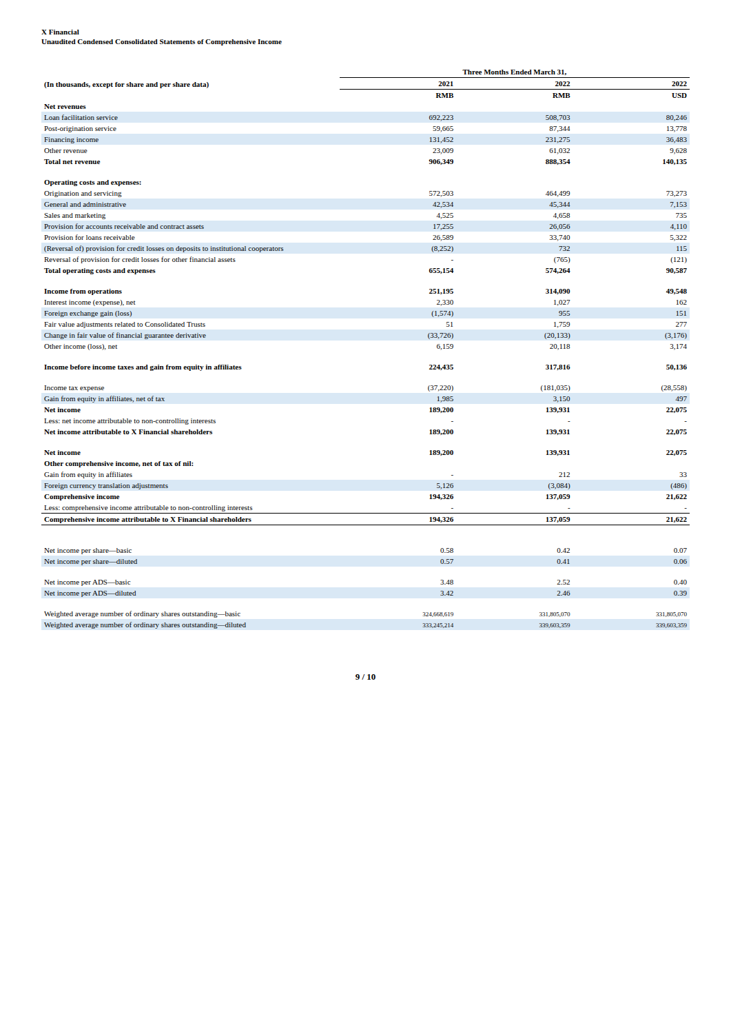X Financial
Unaudited Condensed Consolidated Statements of Comprehensive Income
| | Three Months Ended March 31, |
| (In thousands, except for share and per share data) | 2021 | 2022 | 2022 |
| | RMB | RMB | USD |
| Net revenues | | | |
| Loan facilitation service | 692,223 | 508,703 | 80,246 |
| Post-origination service | 59,665 | 87,344 | 13,778 |
| Financing income | 131,452 | 231,275 | 36,483 |
| Other revenue | 23,009 | 61,032 | 9,628 |
| Total net revenue | 906,349 | 888,354 | 140,135 |
| Operating costs and expenses: | | | |
| Origination and servicing | 572,503 | 464,499 | 73,273 |
| General and administrative | 42,534 | 45,344 | 7,153 |
| Sales and marketing | 4,525 | 4,658 | 735 |
| Provision for accounts receivable and contract assets | 17,255 | 26,056 | 4,110 |
| Provision for loans receivable | 26,589 | 33,740 | 5,322 |
| (Reversal of) provision for credit losses on deposits to institutional cooperators | (8,252) | 732 | 115 |
| Reversal of provision for credit losses for other financial assets | - | (765) | (121) |
| Total operating costs and expenses | 655,154 | 574,264 | 90,587 |
| Income from operations | 251,195 | 314,090 | 49,548 |
| Interest income (expense), net | 2,330 | 1,027 | 162 |
| Foreign exchange gain (loss) | (1,574) | 955 | 151 |
| Fair value adjustments related to Consolidated Trusts | 51 | 1,759 | 277 |
| Change in fair value of financial guarantee derivative | (33,726) | (20,133) | (3,176) |
| Other income (loss), net | 6,159 | 20,118 | 3,174 |
| Income before income taxes and gain from equity in affiliates | 224,435 | 317,816 | 50,136 |
| Income tax expense | (37,220) | (181,035) | (28,558) |
| Gain from equity in affiliates, net of tax | 1,985 | 3,150 | 497 |
| Net income | 189,200 | 139,931 | 22,075 |
| Less: net income attributable to non-controlling interests | - | - | - |
| Net income attributable to X Financial shareholders | 189,200 | 139,931 | 22,075 |
| Net income | 189,200 | 139,931 | 22,075 |
| Other comprehensive income, net of tax of nil: | | | |
| Gain from equity in affiliates | - | 212 | 33 |
| Foreign currency translation adjustments | 5,126 | (3,084) | (486) |
| Comprehensive income | 194,326 | 137,059 | 21,622 |
| Less: comprehensive income attributable to non-controlling interests | - | - | - |
| Comprehensive income attributable to X Financial shareholders | 194,326 | 137,059 | 21,622 |
| Net income per share—basic | 0.58 | 0.42 | 0.07 |
| Net income per share—diluted | 0.57 | 0.41 | 0.06 |
| Net income per ADS—basic | 3.48 | 2.52 | 0.40 |
| Net income per ADS—diluted | 3.42 | 2.46 | 0.39 |
| Weighted average number of ordinary shares outstanding—basic | 324,668,619 | 331,805,070 | 331,805,070 |
| Weighted average number of ordinary shares outstanding—diluted | 333,245,214 | 339,603,359 | 339,603,359 |
9 / 10